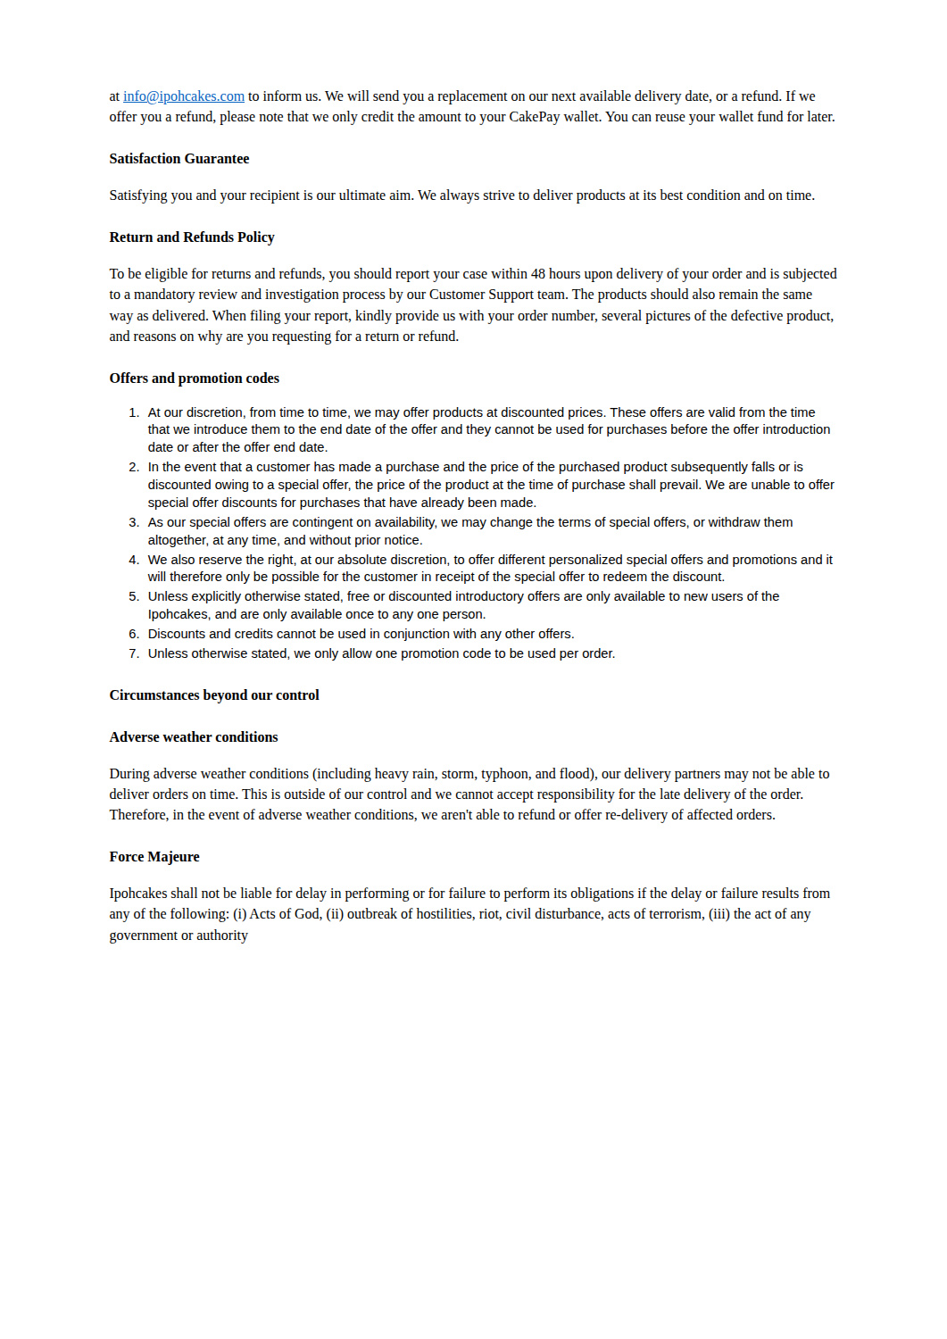at info@ipohcakes.com to inform us. We will send you a replacement on our next available delivery date, or a refund. If we offer you a refund, please note that we only credit the amount to your CakePay wallet. You can reuse your wallet fund for later.
Satisfaction Guarantee
Satisfying you and your recipient is our ultimate aim. We always strive to deliver products at its best condition and on time.
Return and Refunds Policy
To be eligible for returns and refunds, you should report your case within 48 hours upon delivery of your order and is subjected to a mandatory review and investigation process by our Customer Support team. The products should also remain the same way as delivered. When filing your report, kindly provide us with your order number, several pictures of the defective product, and reasons on why are you requesting for a return or refund.
Offers and promotion codes
At our discretion, from time to time, we may offer products at discounted prices. These offers are valid from the time that we introduce them to the end date of the offer and they cannot be used for purchases before the offer introduction date or after the offer end date.
In the event that a customer has made a purchase and the price of the purchased product subsequently falls or is discounted owing to a special offer, the price of the product at the time of purchase shall prevail. We are unable to offer special offer discounts for purchases that have already been made.
As our special offers are contingent on availability, we may change the terms of special offers, or withdraw them altogether, at any time, and without prior notice.
We also reserve the right, at our absolute discretion, to offer different personalized special offers and promotions and it will therefore only be possible for the customer in receipt of the special offer to redeem the discount.
Unless explicitly otherwise stated, free or discounted introductory offers are only available to new users of the Ipohcakes, and are only available once to any one person.
Discounts and credits cannot be used in conjunction with any other offers.
Unless otherwise stated, we only allow one promotion code to be used per order.
Circumstances beyond our control
Adverse weather conditions
During adverse weather conditions (including heavy rain, storm, typhoon, and flood), our delivery partners may not be able to deliver orders on time. This is outside of our control and we cannot accept responsibility for the late delivery of the order. Therefore, in the event of adverse weather conditions, we aren't able to refund or offer re-delivery of affected orders.
Force Majeure
Ipohcakes shall not be liable for delay in performing or for failure to perform its obligations if the delay or failure results from any of the following: (i) Acts of God, (ii) outbreak of hostilities, riot, civil disturbance, acts of terrorism, (iii) the act of any government or authority